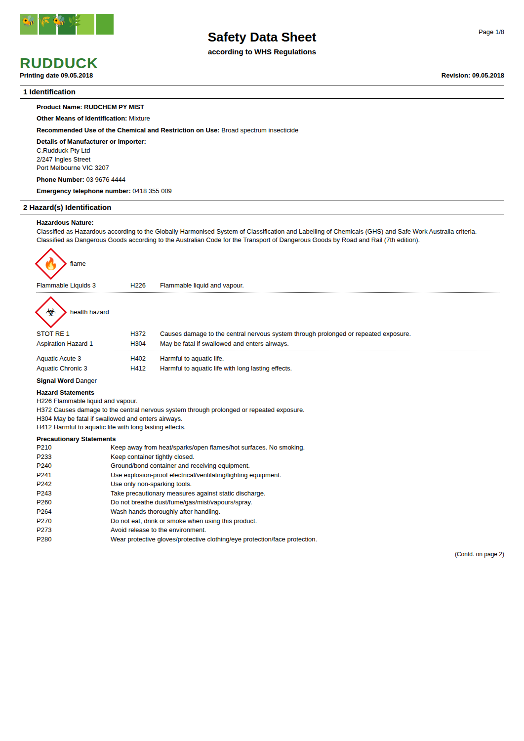🐝🌾🐝🌿
RUDDUCK
Page 1/8
Safety Data Sheet
according to WHS Regulations
Printing date 09.05.2018
Revision: 09.05.2018
1 Identification
Product Name: RUDCHEM PY MIST
Other Means of Identification: Mixture
Recommended Use of the Chemical and Restriction on Use: Broad spectrum insecticide
Details of Manufacturer or Importer:
C.Rudduck Pty Ltd
2/247 Ingles Street
Port Melbourne VIC 3207
Phone Number: 03 9676 4444
Emergency telephone number: 0418 355 009
2 Hazard(s) Identification
Hazardous Nature:
Classified as Hazardous according to the Globally Harmonised System of Classification and Labelling of Chemicals (GHS) and Safe Work Australia criteria.
Classified as Dangerous Goods according to the Australian Code for the Transport of Dangerous Goods by Road and Rail (7th edition).
🔥
flame
Flammable Liquids 3
H226
Flammable liquid and vapour.
☣
health hazard
STOT RE 1
H372
Causes damage to the central nervous system through prolonged or repeated exposure.
Aspiration Hazard 1
H304
May be fatal if swallowed and enters airways.
Aquatic Acute 3
H402
Harmful to aquatic life.
Aquatic Chronic 3
H412
Harmful to aquatic life with long lasting effects.
Signal Word Danger
Hazard Statements
H226 Flammable liquid and vapour.
H372 Causes damage to the central nervous system through prolonged or repeated exposure.
H304 May be fatal if swallowed and enters airways.
H412 Harmful to aquatic life with long lasting effects.
Precautionary Statements
P210
Keep away from heat/sparks/open flames/hot surfaces. No smoking.
P233
Keep container tightly closed.
P240
Ground/bond container and receiving equipment.
P241
Use explosion-proof electrical/ventilating/lighting equipment.
P242
Use only non-sparking tools.
P243
Take precautionary measures against static discharge.
P260
Do not breathe dust/fume/gas/mist/vapours/spray.
P264
Wash hands thoroughly after handling.
P270
Do not eat, drink or smoke when using this product.
P273
Avoid release to the environment.
P280
Wear protective gloves/protective clothing/eye protection/face protection.
(Contd. on page 2)